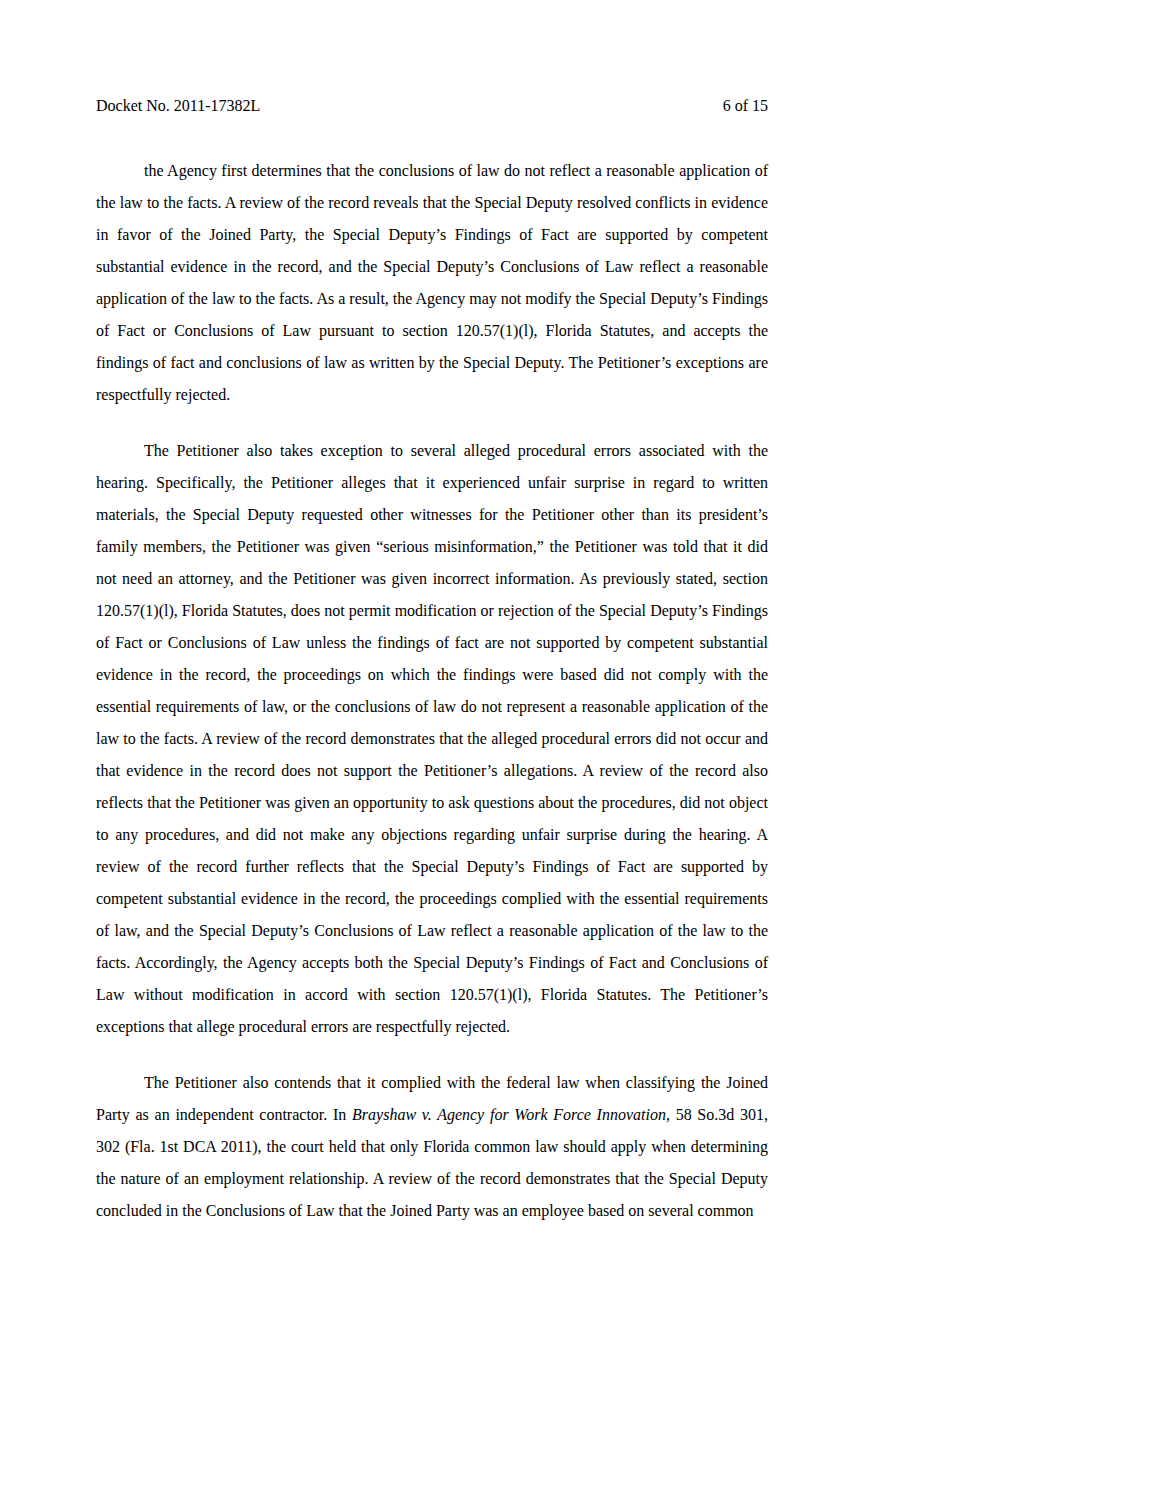Docket No. 2011-17382L 6 of 15
the Agency first determines that the conclusions of law do not reflect a reasonable application of the law to the facts. A review of the record reveals that the Special Deputy resolved conflicts in evidence in favor of the Joined Party, the Special Deputy’s Findings of Fact are supported by competent substantial evidence in the record, and the Special Deputy’s Conclusions of Law reflect a reasonable application of the law to the facts. As a result, the Agency may not modify the Special Deputy’s Findings of Fact or Conclusions of Law pursuant to section 120.57(1)(l), Florida Statutes, and accepts the findings of fact and conclusions of law as written by the Special Deputy. The Petitioner’s exceptions are respectfully rejected.
The Petitioner also takes exception to several alleged procedural errors associated with the hearing. Specifically, the Petitioner alleges that it experienced unfair surprise in regard to written materials, the Special Deputy requested other witnesses for the Petitioner other than its president’s family members, the Petitioner was given “serious misinformation,” the Petitioner was told that it did not need an attorney, and the Petitioner was given incorrect information. As previously stated, section 120.57(1)(l), Florida Statutes, does not permit modification or rejection of the Special Deputy’s Findings of Fact or Conclusions of Law unless the findings of fact are not supported by competent substantial evidence in the record, the proceedings on which the findings were based did not comply with the essential requirements of law, or the conclusions of law do not represent a reasonable application of the law to the facts. A review of the record demonstrates that the alleged procedural errors did not occur and that evidence in the record does not support the Petitioner’s allegations. A review of the record also reflects that the Petitioner was given an opportunity to ask questions about the procedures, did not object to any procedures, and did not make any objections regarding unfair surprise during the hearing. A review of the record further reflects that the Special Deputy’s Findings of Fact are supported by competent substantial evidence in the record, the proceedings complied with the essential requirements of law, and the Special Deputy’s Conclusions of Law reflect a reasonable application of the law to the facts. Accordingly, the Agency accepts both the Special Deputy’s Findings of Fact and Conclusions of Law without modification in accord with section 120.57(1)(l), Florida Statutes. The Petitioner’s exceptions that allege procedural errors are respectfully rejected.
The Petitioner also contends that it complied with the federal law when classifying the Joined Party as an independent contractor. In Brayshaw v. Agency for Work Force Innovation, 58 So.3d 301, 302 (Fla. 1st DCA 2011), the court held that only Florida common law should apply when determining the nature of an employment relationship. A review of the record demonstrates that the Special Deputy concluded in the Conclusions of Law that the Joined Party was an employee based on several common